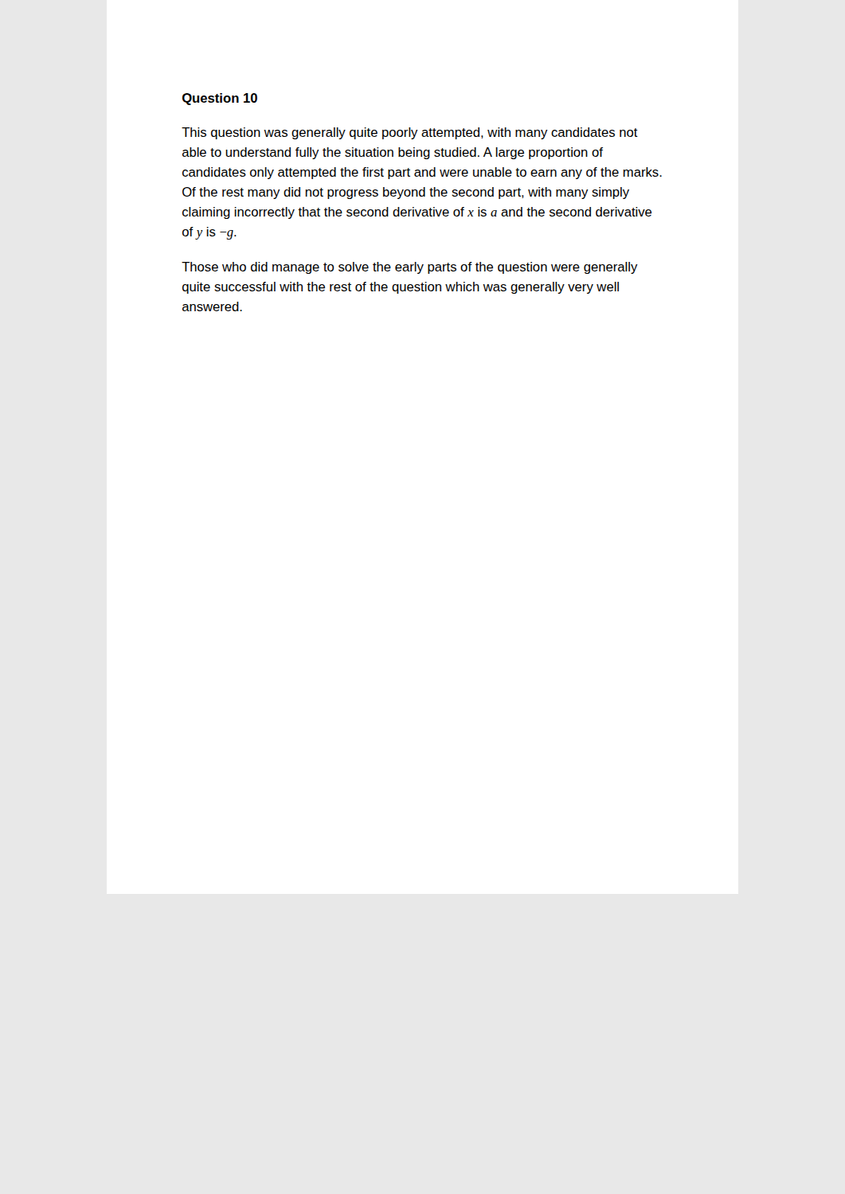Question 10
This question was generally quite poorly attempted, with many candidates not able to understand fully the situation being studied. A large proportion of candidates only attempted the first part and were unable to earn any of the marks. Of the rest many did not progress beyond the second part, with many simply claiming incorrectly that the second derivative of x is a and the second derivative of y is −g.
Those who did manage to solve the early parts of the question were generally quite successful with the rest of the question which was generally very well answered.